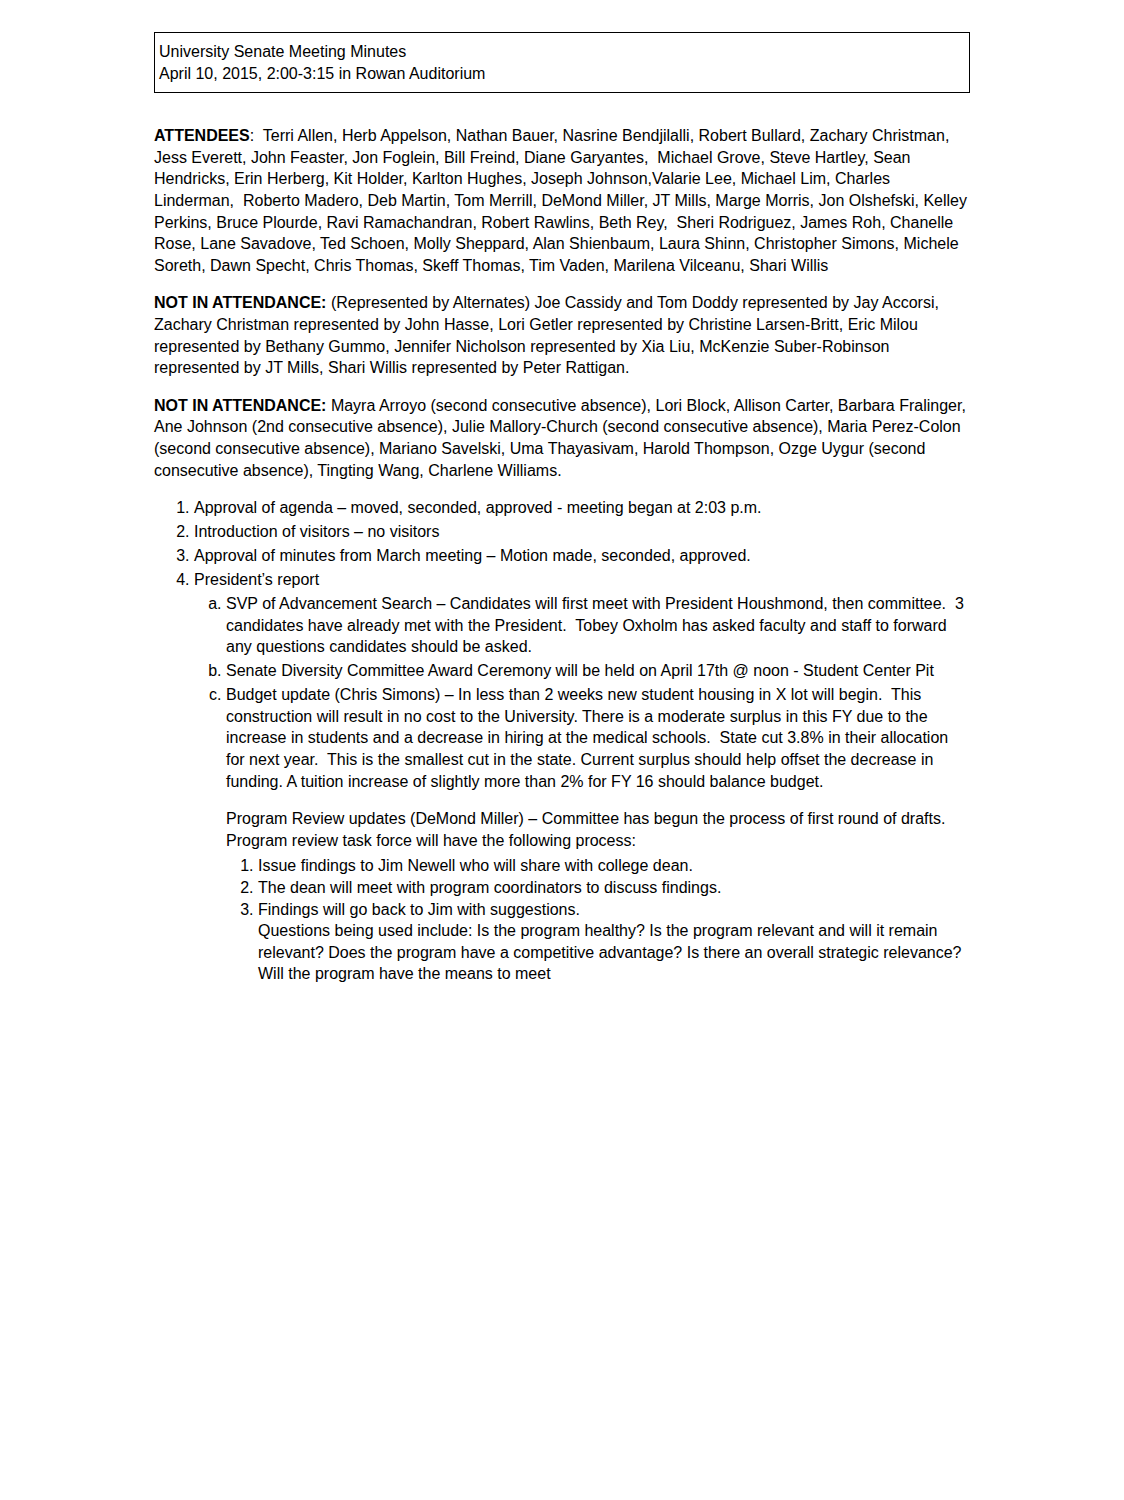University Senate Meeting Minutes
April 10, 2015, 2:00-3:15 in Rowan Auditorium
ATTENDEES: Terri Allen, Herb Appelson, Nathan Bauer, Nasrine Bendjilalli, Robert Bullard, Zachary Christman, Jess Everett, John Feaster, Jon Foglein, Bill Freind, Diane Garyantes, Michael Grove, Steve Hartley, Sean Hendricks, Erin Herberg, Kit Holder, Karlton Hughes, Joseph Johnson,Valarie Lee, Michael Lim, Charles Linderman, Roberto Madero, Deb Martin, Tom Merrill, DeMond Miller, JT Mills, Marge Morris, Jon Olshefski, Kelley Perkins, Bruce Plourde, Ravi Ramachandran, Robert Rawlins, Beth Rey, Sheri Rodriguez, James Roh, Chanelle Rose, Lane Savadove, Ted Schoen, Molly Sheppard, Alan Shienbaum, Laura Shinn, Christopher Simons, Michele Soreth, Dawn Specht, Chris Thomas, Skeff Thomas, Tim Vaden, Marilena Vilceanu, Shari Willis
NOT IN ATTENDANCE: (Represented by Alternates) Joe Cassidy and Tom Doddy represented by Jay Accorsi, Zachary Christman represented by John Hasse, Lori Getler represented by Christine Larsen-Britt, Eric Milou represented by Bethany Gummo, Jennifer Nicholson represented by Xia Liu, McKenzie Suber-Robinson represented by JT Mills, Shari Willis represented by Peter Rattigan.
NOT IN ATTENDANCE: Mayra Arroyo (second consecutive absence), Lori Block, Allison Carter, Barbara Fralinger, Ane Johnson (2nd consecutive absence), Julie Mallory-Church (second consecutive absence), Maria Perez-Colon (second consecutive absence), Mariano Savelski, Uma Thayasivam, Harold Thompson, Ozge Uygur (second consecutive absence), Tingting Wang, Charlene Williams.
Approval of agenda – moved, seconded, approved - meeting began at 2:03 p.m.
Introduction of visitors – no visitors
Approval of minutes from March meeting – Motion made, seconded, approved.
President’s report
SVP of Advancement Search – Candidates will first meet with President Houshmond, then committee. 3 candidates have already met with the President. Tobey Oxholm has asked faculty and staff to forward any questions candidates should be asked.
Senate Diversity Committee Award Ceremony will be held on April 17th @ noon - Student Center Pit
Budget update (Chris Simons) – In less than 2 weeks new student housing in X lot will begin. This construction will result in no cost to the University. There is a moderate surplus in this FY due to the increase in students and a decrease in hiring at the medical schools. State cut 3.8% in their allocation for next year. This is the smallest cut in the state. Current surplus should help offset the decrease in funding. A tuition increase of slightly more than 2% for FY 16 should balance budget.
Program Review updates (DeMond Miller) – Committee has begun the process of first round of drafts. Program review task force will have the following process:
Issue findings to Jim Newell who will share with college dean.
The dean will meet with program coordinators to discuss findings.
Findings will go back to Jim with suggestions.
Questions being used include: Is the program healthy? Is the program relevant and will it remain relevant? Does the program have a competitive advantage? Is there an overall strategic relevance? Will the program have the means to meet